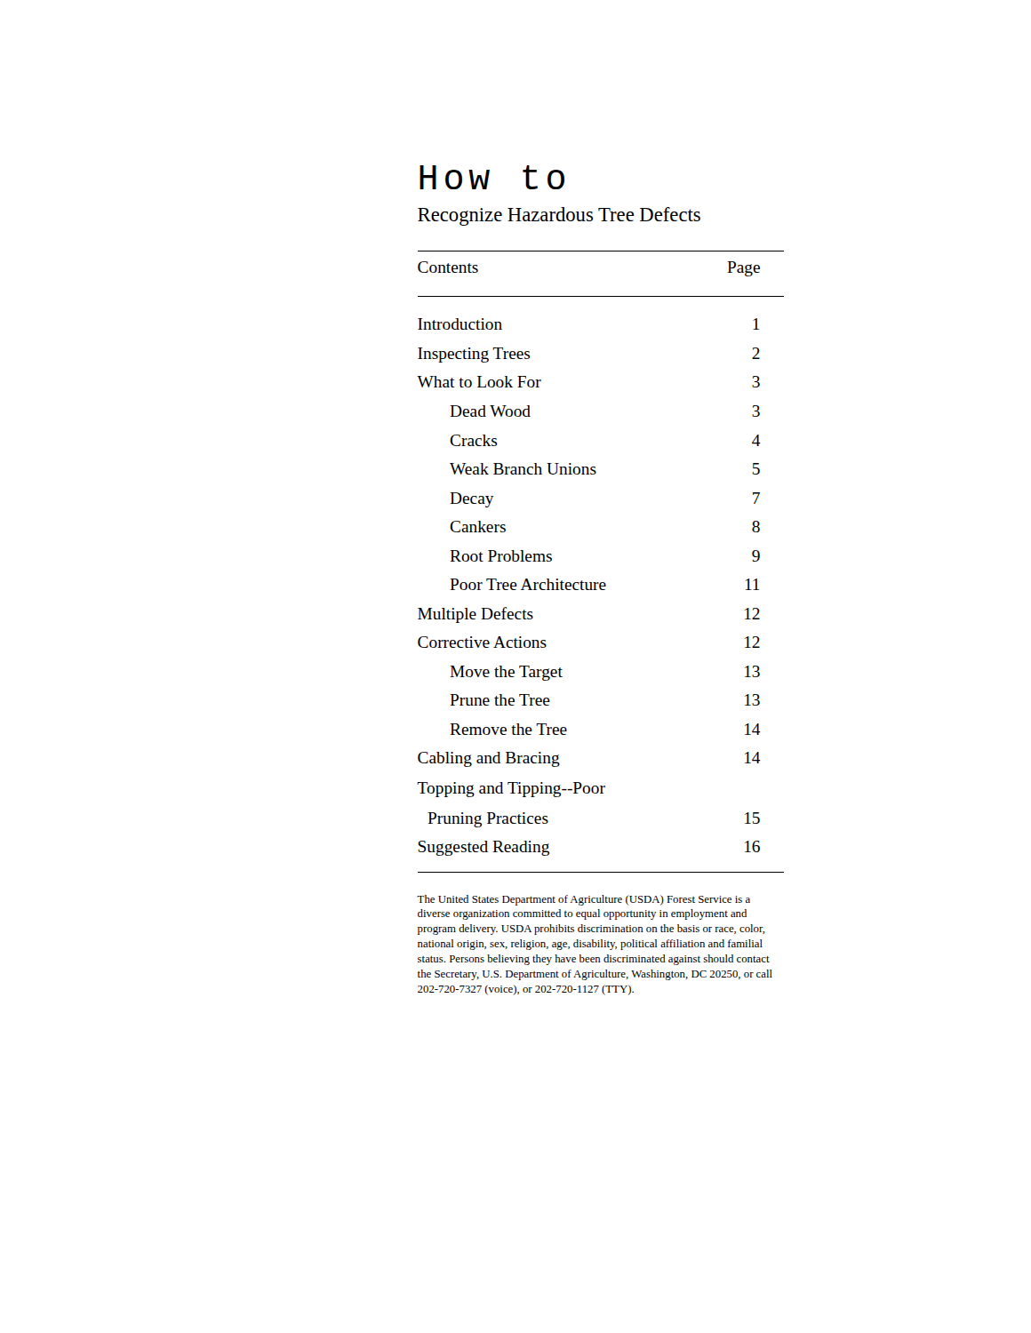How to
Recognize Hazardous Tree Defects
| Contents | Page |
| --- | --- |
| Introduction | 1 |
| Inspecting Trees | 2 |
| What to Look For | 3 |
| Dead Wood | 3 |
| Cracks | 4 |
| Weak Branch Unions | 5 |
| Decay | 7 |
| Cankers | 8 |
| Root Problems | 9 |
| Poor Tree Architecture | 11 |
| Multiple Defects | 12 |
| Corrective Actions | 12 |
| Move the Target | 13 |
| Prune the Tree | 13 |
| Remove the Tree | 14 |
| Cabling and Bracing | 14 |
| Topping and Tipping--Poor | |
| Pruning Practices | 15 |
| Suggested Reading | 16 |
The United States Department of Agriculture (USDA) Forest Service is a diverse organization committed to equal opportunity in employment and program delivery. USDA prohibits discrimination on the basis or race, color, national origin, sex, religion, age, disability, political affiliation and familial status. Persons believing they have been discriminated against should contact the Secretary, U.S. Department of Agriculture, Washington, DC 20250, or call 202-720-7327 (voice), or 202-720-1127 (TTY).